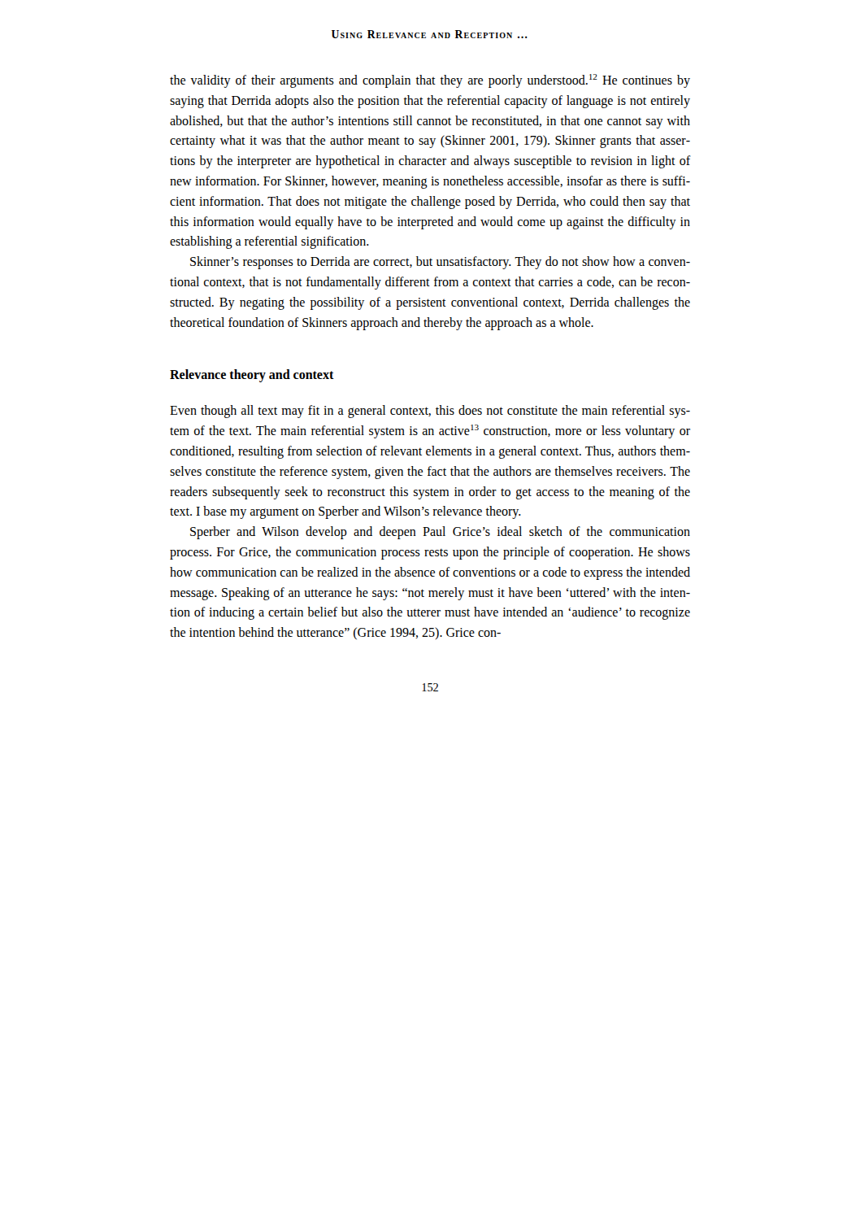Using Relevance and Reception …
the validity of their arguments and complain that they are poorly understood.12 He continues by saying that Derrida adopts also the position that the referential capacity of language is not entirely abolished, but that the author’s intentions still cannot be reconstituted, in that one cannot say with certainty what it was that the author meant to say (Skinner 2001, 179). Skinner grants that assertions by the interpreter are hypothetical in character and always susceptible to revision in light of new information. For Skinner, however, meaning is nonetheless accessible, insofar as there is sufficient information. That does not mitigate the challenge posed by Derrida, who could then say that this information would equally have to be interpreted and would come up against the difficulty in establishing a referential signification.
Skinner’s responses to Derrida are correct, but unsatisfactory. They do not show how a conventional context, that is not fundamentally different from a context that carries a code, can be reconstructed. By negating the possibility of a persistent conventional context, Derrida challenges the theoretical foundation of Skinners approach and thereby the approach as a whole.
Relevance theory and context
Even though all text may fit in a general context, this does not constitute the main referential system of the text. The main referential system is an active13 construction, more or less voluntary or conditioned, resulting from selection of relevant elements in a general context. Thus, authors themselves constitute the reference system, given the fact that the authors are themselves receivers. The readers subsequently seek to reconstruct this system in order to get access to the meaning of the text. I base my argument on Sperber and Wilson’s relevance theory.
Sperber and Wilson develop and deepen Paul Grice’s ideal sketch of the communication process. For Grice, the communication process rests upon the principle of cooperation. He shows how communication can be realized in the absence of conventions or a code to express the intended message. Speaking of an utterance he says: “not merely must it have been ‘uttered’ with the intention of inducing a certain belief but also the utterer must have intended an ‘audience’ to recognize the intention behind the utterance” (Grice 1994, 25). Grice con-
152